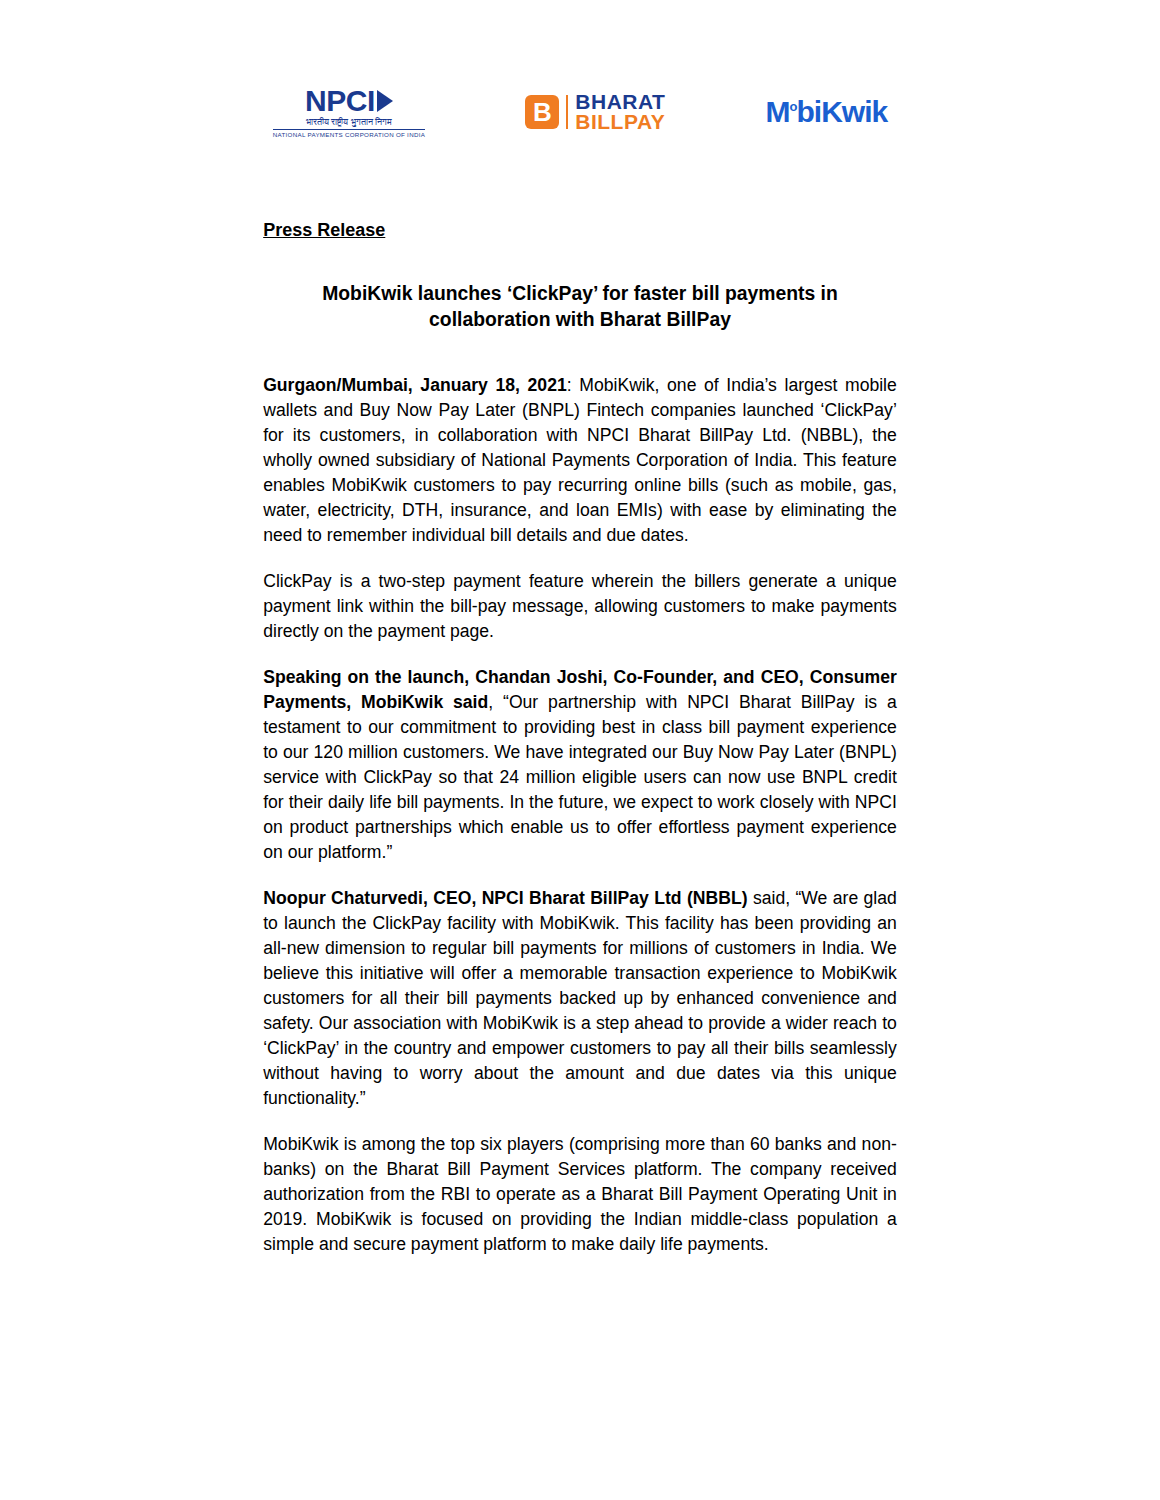NPCI
भारतीय राष्ट्रीय भुगतान निगम
NATIONAL PAYMENTS CORPORATION OF INDIA
B
BHARAT
BILLPAY
MobiKwik
Press Release
MobiKwik launches ‘ClickPay’ for faster bill payments in collaboration with Bharat BillPay
Gurgaon/Mumbai, January 18, 2021: MobiKwik, one of India’s largest mobile wallets and Buy Now Pay Later (BNPL) Fintech companies launched ‘ClickPay’ for its customers, in collaboration with NPCI Bharat BillPay Ltd. (NBBL), the wholly owned subsidiary of National Payments Corporation of India. This feature enables MobiKwik customers to pay recurring online bills (such as mobile, gas, water, electricity, DTH, insurance, and loan EMIs) with ease by eliminating the need to remember individual bill details and due dates.
ClickPay is a two-step payment feature wherein the billers generate a unique payment link within the bill-pay message, allowing customers to make payments directly on the payment page.
Speaking on the launch, Chandan Joshi, Co-Founder, and CEO, Consumer Payments, MobiKwik said, “Our partnership with NPCI Bharat BillPay is a testament to our commitment to providing best in class bill payment experience to our 120 million customers. We have integrated our Buy Now Pay Later (BNPL) service with ClickPay so that 24 million eligible users can now use BNPL credit for their daily life bill payments. In the future, we expect to work closely with NPCI on product partnerships which enable us to offer effortless payment experience on our platform.”
Noopur Chaturvedi, CEO, NPCI Bharat BillPay Ltd (NBBL) said, “We are glad to launch the ClickPay facility with MobiKwik. This facility has been providing an all-new dimension to regular bill payments for millions of customers in India. We believe this initiative will offer a memorable transaction experience to MobiKwik customers for all their bill payments backed up by enhanced convenience and safety. Our association with MobiKwik is a step ahead to provide a wider reach to ‘ClickPay’ in the country and empower customers to pay all their bills seamlessly without having to worry about the amount and due dates via this unique functionality.”
MobiKwik is among the top six players (comprising more than 60 banks and non-banks) on the Bharat Bill Payment Services platform. The company received authorization from the RBI to operate as a Bharat Bill Payment Operating Unit in 2019. MobiKwik is focused on providing the Indian middle-class population a simple and secure payment platform to make daily life payments.